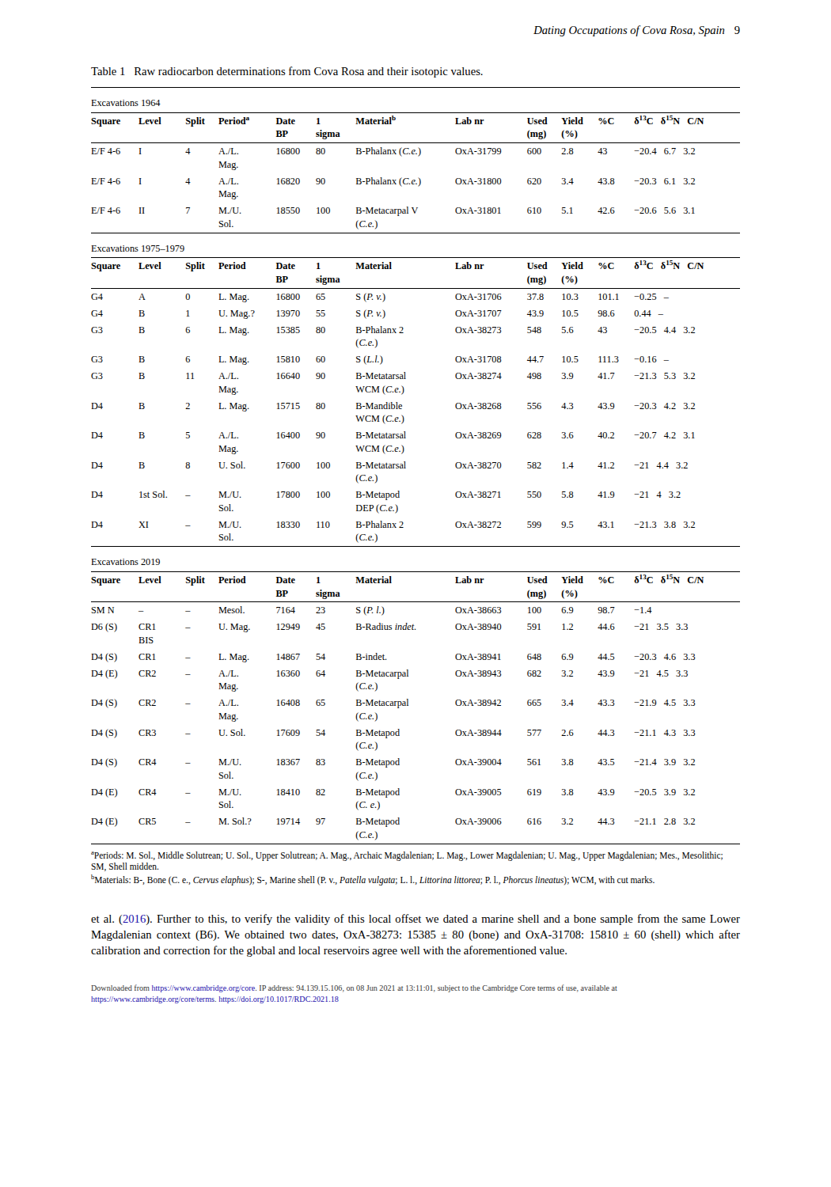Dating Occupations of Cova Rosa, Spain 9
Table 1 Raw radiocarbon determinations from Cova Rosa and their isotopic values.
| Excavations 1964 |
| Square | Level | Split | Period a | Date BP | 1 sigma | Material b | Lab nr | Used (mg) | Yield (%) | %C | δ 13 C δ 15 N C/N |
| E/F 4-6 | I | 4 | A./L. Mag. | 16800 | 80 | B-Phalanx ( C.e. ) | OxA-31799 | 600 | 2.8 | 43 | −20.4 6.7 3.2 |
| E/F 4-6 | I | 4 | A./L. Mag. | 16820 | 90 | B-Phalanx ( C.e. ) | OxA-31800 | 620 | 3.4 | 43.8 | −20.3 6.1 3.2 |
| E/F 4-6 | II | 7 | M./U. Sol. | 18550 | 100 | B-Metacarpal V ( C.e. ) | OxA-31801 | 610 | 5.1 | 42.6 | −20.6 5.6 3.1 |
| Excavations 1975–1979 |
| Square | Level | Split | Period | Date BP | 1 sigma | Material | Lab nr | Used (mg) | Yield (%) | %C | δ 13 C δ 15 N C/N |
| G4 | A | 0 | L. Mag. | 16800 | 65 | S ( P. v. ) | OxA-31706 | 37.8 | 10.3 | 101.1 | −0.25 – |
| G4 | B | 1 | U. Mag.? | 13970 | 55 | S ( P. v. ) | OxA-31707 | 43.9 | 10.5 | 98.6 | 0.44 – |
| G3 | B | 6 | L. Mag. | 15385 | 80 | B-Phalanx 2 ( C.e. ) | OxA-38273 | 548 | 5.6 | 43 | −20.5 4.4 3.2 |
| G3 | B | 6 | L. Mag. | 15810 | 60 | S ( L.l. ) | OxA-31708 | 44.7 | 10.5 | 111.3 | −0.16 – |
| G3 | B | 11 | A./L. Mag. | 16640 | 90 | B-Metatarsal WCM ( C.e. ) | OxA-38274 | 498 | 3.9 | 41.7 | −21.3 5.3 3.2 |
| D4 | B | 2 | L. Mag. | 15715 | 80 | B-Mandible WCM ( C.e. ) | OxA-38268 | 556 | 4.3 | 43.9 | −20.3 4.2 3.2 |
| D4 | B | 5 | A./L. Mag. | 16400 | 90 | B-Metatarsal WCM ( C.e. ) | OxA-38269 | 628 | 3.6 | 40.2 | −20.7 4.2 3.1 |
| D4 | B | 8 | U. Sol. | 17600 | 100 | B-Metatarsal ( C.e. ) | OxA-38270 | 582 | 1.4 | 41.2 | −21 4.4 3.2 |
| D4 | 1st Sol. | – | M./U. Sol. | 17800 | 100 | B-Metapod DEP ( C.e. ) | OxA-38271 | 550 | 5.8 | 41.9 | −21 4 3.2 |
| D4 | XI | – | M./U. Sol. | 18330 | 110 | B-Phalanx 2 ( C.e. ) | OxA-38272 | 599 | 9.5 | 43.1 | −21.3 3.8 3.2 |
| Excavations 2019 |
| Square | Level | Split | Period | Date BP | 1 sigma | Material | Lab nr | Used (mg) | Yield (%) | %C | δ 13 C δ 15 N C/N |
| SM N | – | – | Mesol. | 7164 | 23 | S ( P. l. ) | OxA-38663 | 100 | 6.9 | 98.7 | −1.4 |
| D6 (S) | CR1 BIS | – | U. Mag. | 12949 | 45 | B-Radius indet. | OxA-38940 | 591 | 1.2 | 44.6 | −21 3.5 3.3 |
| D4 (S) | CR1 | – | L. Mag. | 14867 | 54 | B-indet. | OxA-38941 | 648 | 6.9 | 44.5 | −20.3 4.6 3.3 |
| D4 (E) | CR2 | – | A./L. Mag. | 16360 | 64 | B-Metacarpal ( C.e. ) | OxA-38943 | 682 | 3.2 | 43.9 | −21 4.5 3.3 |
| D4 (S) | CR2 | – | A./L. Mag. | 16408 | 65 | B-Metacarpal ( C.e. ) | OxA-38942 | 665 | 3.4 | 43.3 | −21.9 4.5 3.3 |
| D4 (S) | CR3 | – | U. Sol. | 17609 | 54 | B-Metapod ( C.e. ) | OxA-38944 | 577 | 2.6 | 44.3 | −21.1 4.3 3.3 |
| D4 (S) | CR4 | – | M./U. Sol. | 18367 | 83 | B-Metapod ( C.e. ) | OxA-39004 | 561 | 3.8 | 43.5 | −21.4 3.9 3.2 |
| D4 (E) | CR4 | – | M./U. Sol. | 18410 | 82 | B-Metapod ( C. e. ) | OxA-39005 | 619 | 3.8 | 43.9 | −20.5 3.9 3.2 |
| D4 (E) | CR5 | – | M. Sol.? | 19714 | 97 | B-Metapod ( C.e. ) | OxA-39006 | 616 | 3.2 | 44.3 | −21.1 2.8 3.2 |
aPeriods: M. Sol., Middle Solutrean; U. Sol., Upper Solutrean; A. Mag., Archaic Magdalenian; L. Mag., Lower Magdalenian; U. Mag., Upper Magdalenian; Mes., Mesolithic; SM, Shell midden.
bMaterials: B-, Bone (C. e., Cervus elaphus); S-, Marine shell (P. v., Patella vulgata; L. l., Littorina littorea; P. l., Phorcus lineatus); WCM, with cut marks.
et al. (2016). Further to this, to verify the validity of this local offset we dated a marine shell and a bone sample from the same Lower Magdalenian context (B6). We obtained two dates, OxA-38273: 15385 ± 80 (bone) and OxA-31708: 15810 ± 60 (shell) which after calibration and correction for the global and local reservoirs agree well with the aforementioned value.
Downloaded from https://www.cambridge.org/core. IP address: 94.139.15.106, on 08 Jun 2021 at 13:11:01, subject to the Cambridge Core terms of use, available at https://www.cambridge.org/core/terms. https://doi.org/10.1017/RDC.2021.18